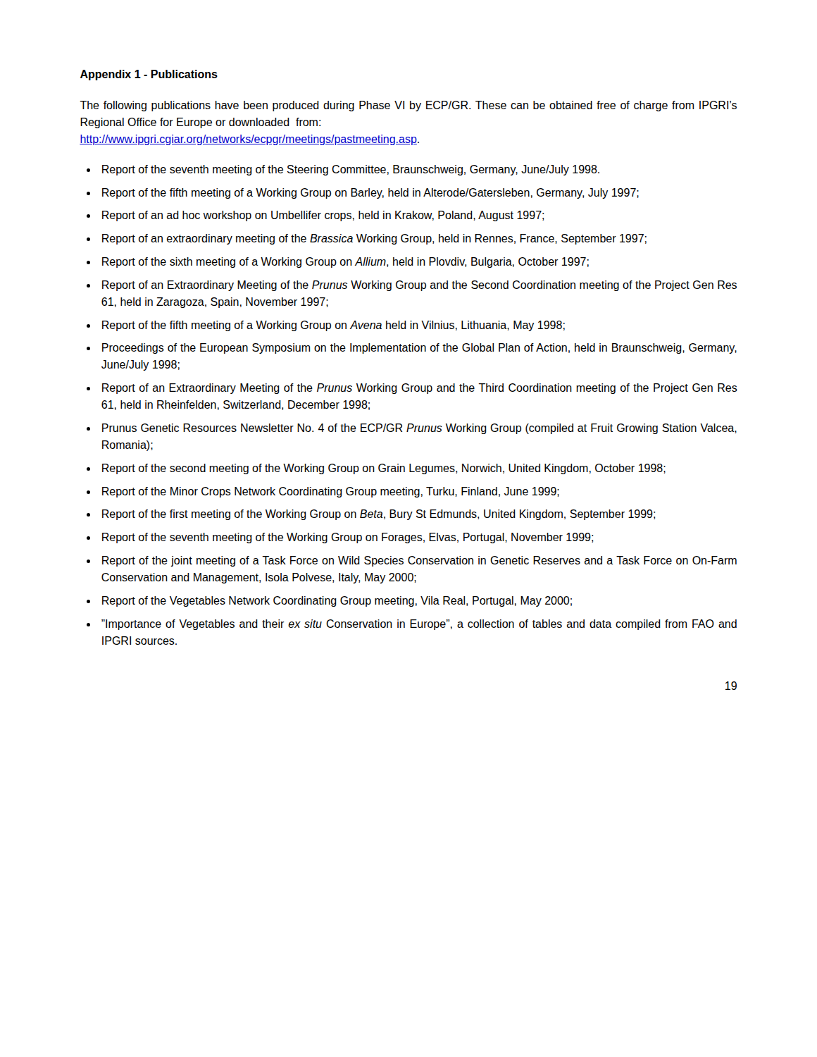Appendix 1 - Publications
The following publications have been produced during Phase VI by ECP/GR. These can be obtained free of charge from IPGRI’s Regional Office for Europe or downloaded from:
http://www.ipgri.cgiar.org/networks/ecpgr/meetings/pastmeeting.asp.
Report of the seventh meeting of the Steering Committee, Braunschweig, Germany, June/July 1998.
Report of the fifth meeting of a Working Group on Barley, held in Alterode/Gatersleben, Germany, July 1997;
Report of an ad hoc workshop on Umbellifer crops, held in Krakow, Poland, August 1997;
Report of an extraordinary meeting of the Brassica Working Group, held in Rennes, France, September 1997;
Report of the sixth meeting of a Working Group on Allium, held in Plovdiv, Bulgaria, October 1997;
Report of an Extraordinary Meeting of the Prunus Working Group and the Second Coordination meeting of the Project Gen Res 61, held in Zaragoza, Spain, November 1997;
Report of the fifth meeting of a Working Group on Avena held in Vilnius, Lithuania, May 1998;
Proceedings of the European Symposium on the Implementation of the Global Plan of Action, held in Braunschweig, Germany, June/July 1998;
Report of an Extraordinary Meeting of the Prunus Working Group and the Third Coordination meeting of the Project Gen Res 61, held in Rheinfelden, Switzerland, December 1998;
Prunus Genetic Resources Newsletter No. 4 of the ECP/GR Prunus Working Group (compiled at Fruit Growing Station Valcea, Romania);
Report of the second meeting of the Working Group on Grain Legumes, Norwich, United Kingdom, October 1998;
Report of the Minor Crops Network Coordinating Group meeting, Turku, Finland, June 1999;
Report of the first meeting of the Working Group on Beta, Bury St Edmunds, United Kingdom, September 1999;
Report of the seventh meeting of the Working Group on Forages, Elvas, Portugal, November 1999;
Report of the joint meeting of a Task Force on Wild Species Conservation in Genetic Reserves and a Task Force on On-Farm Conservation and Management, Isola Polvese, Italy, May 2000;
Report of the Vegetables Network Coordinating Group meeting, Vila Real, Portugal, May 2000;
”Importance of Vegetables and their ex situ Conservation in Europe”, a collection of tables and data compiled from FAO and IPGRI sources.
19